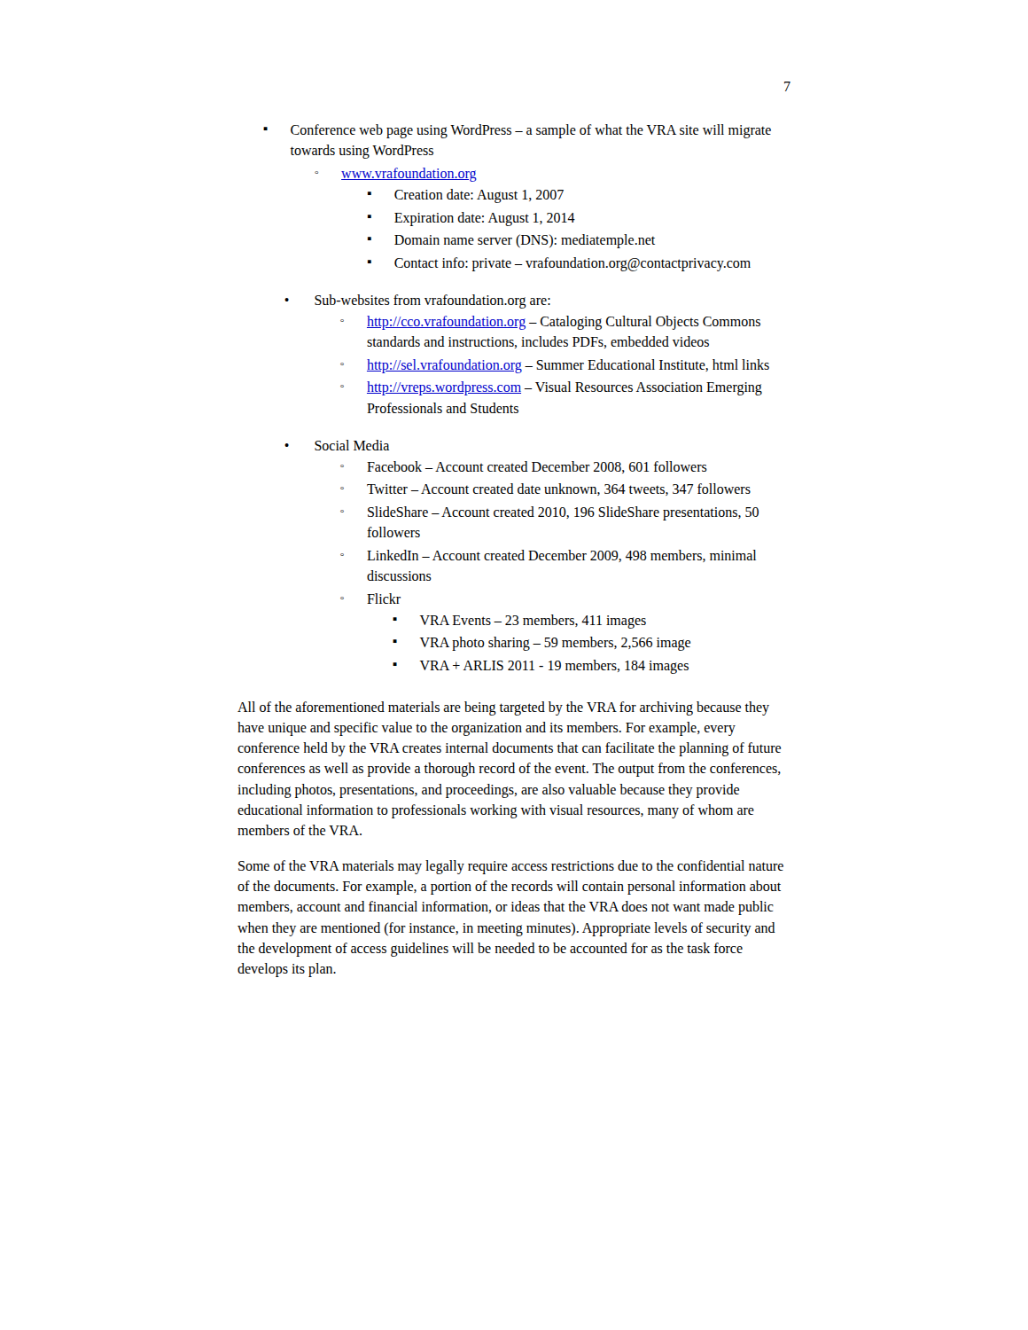7
Conference web page using WordPress – a sample of what the VRA site will migrate towards using WordPress
www.vrafoundation.org
Creation date: August 1, 2007
Expiration date: August 1, 2014
Domain name server (DNS): mediatemple.net
Contact info: private – vrafoundation.org@contactprivacy.com
Sub-websites from vrafoundation.org are:
http://cco.vrafoundation.org – Cataloging Cultural Objects Commons standards and instructions, includes PDFs, embedded videos
http://sel.vrafoundation.org – Summer Educational Institute, html links
http://vreps.wordpress.com – Visual Resources Association Emerging Professionals and Students
Social Media
Facebook – Account created December 2008, 601 followers
Twitter – Account created date unknown, 364 tweets, 347 followers
SlideShare – Account created 2010, 196 SlideShare presentations, 50 followers
LinkedIn – Account created December 2009, 498 members, minimal discussions
Flickr
VRA Events – 23 members, 411 images
VRA photo sharing – 59 members, 2,566 image
VRA + ARLIS 2011 - 19 members, 184 images
All of the aforementioned materials are being targeted by the VRA for archiving because they have unique and specific value to the organization and its members. For example, every conference held by the VRA creates internal documents that can facilitate the planning of future conferences as well as provide a thorough record of the event. The output from the conferences, including photos, presentations, and proceedings, are also valuable because they provide educational information to professionals working with visual resources, many of whom are members of the VRA.
Some of the VRA materials may legally require access restrictions due to the confidential nature of the documents. For example, a portion of the records will contain personal information about members, account and financial information, or ideas that the VRA does not want made public when they are mentioned (for instance, in meeting minutes). Appropriate levels of security and the development of access guidelines will be needed to be accounted for as the task force develops its plan.